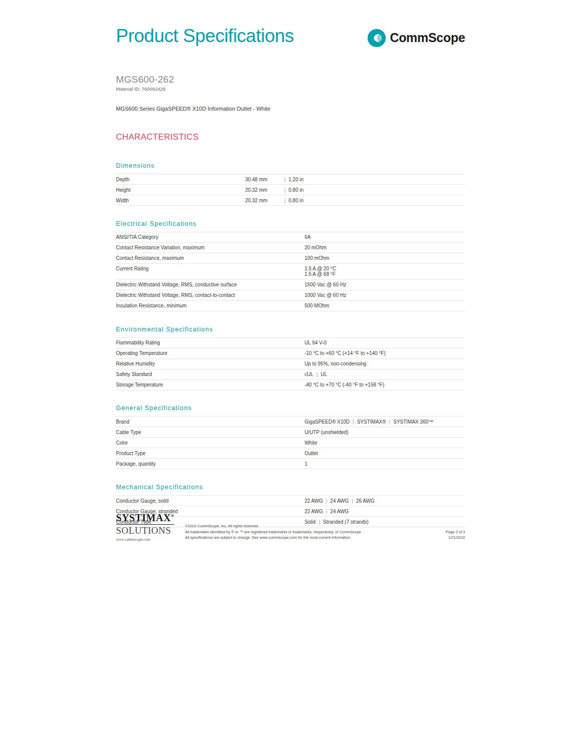Product Specifications
CommScope
MGS600-262
Material ID: 760092429
MGS600 Series GigaSPEED® X10D Information Outlet - White
CHARACTERISTICS
Dimensions
| Depth | 30.48 mm / 1.20 in |
| Height | 20.32 mm / 0.80 in |
| Width | 20.32 mm / 0.80 in |
Electrical Specifications
| ANSI/TIA Category | 6A |
| Contact Resistance Variation, maximum | 20 mOhm |
| Contact Resistance, maximum | 100 mOhm |
| Current Rating | 1.5 A @ 20 °C 1.5 A @ 68 °F |
| Dielectric Withstand Voltage, RMS, conductive surface | 1500 Vac @ 60 Hz |
| Dielectric Withstand Voltage, RMS, contact-to-contact | 1000 Vac @ 60 Hz |
| Insulation Resistance, minimum | 500 MOhm |
Environmental Specifications
| Flammability Rating | UL 94 V-0 |
| Operating Temperature | -10 °C to +60 °C (+14 °F to +140 °F) |
| Relative Humidity | Up to 95%, non-condensing |
| Safety Standard | cUL / UL |
| Storage Temperature | -40 °C to +70 °C (-40 °F to +158 °F) |
General Specifications
| Brand | GigaSPEED® X10D / SYSTIMAX® / SYSTIMAX 360™ |
| Cable Type | U/UTP (unshielded) |
| Color | White |
| Product Type | Outlet |
| Package, quantity | 1 |
Mechanical Specifications
| Conductor Gauge, solid | 22 AWG / 24 AWG / 26 AWG |
| Conductor Gauge, stranded | 22 AWG / 24 AWG |
| Conductor Type | Solid / Stranded (7 strands) |
SYSTIMAX®
SOLUTIONS
www.commscope.com
©2010 CommScope, Inc. All rights reserved.
All trademarks identified by ® or ™ are registered trademarks or trademarks, respectively, of CommScope.
All specifications are subject to change. See www.commscope.com for the most current information.
Page 2 of 3
1/21/2010